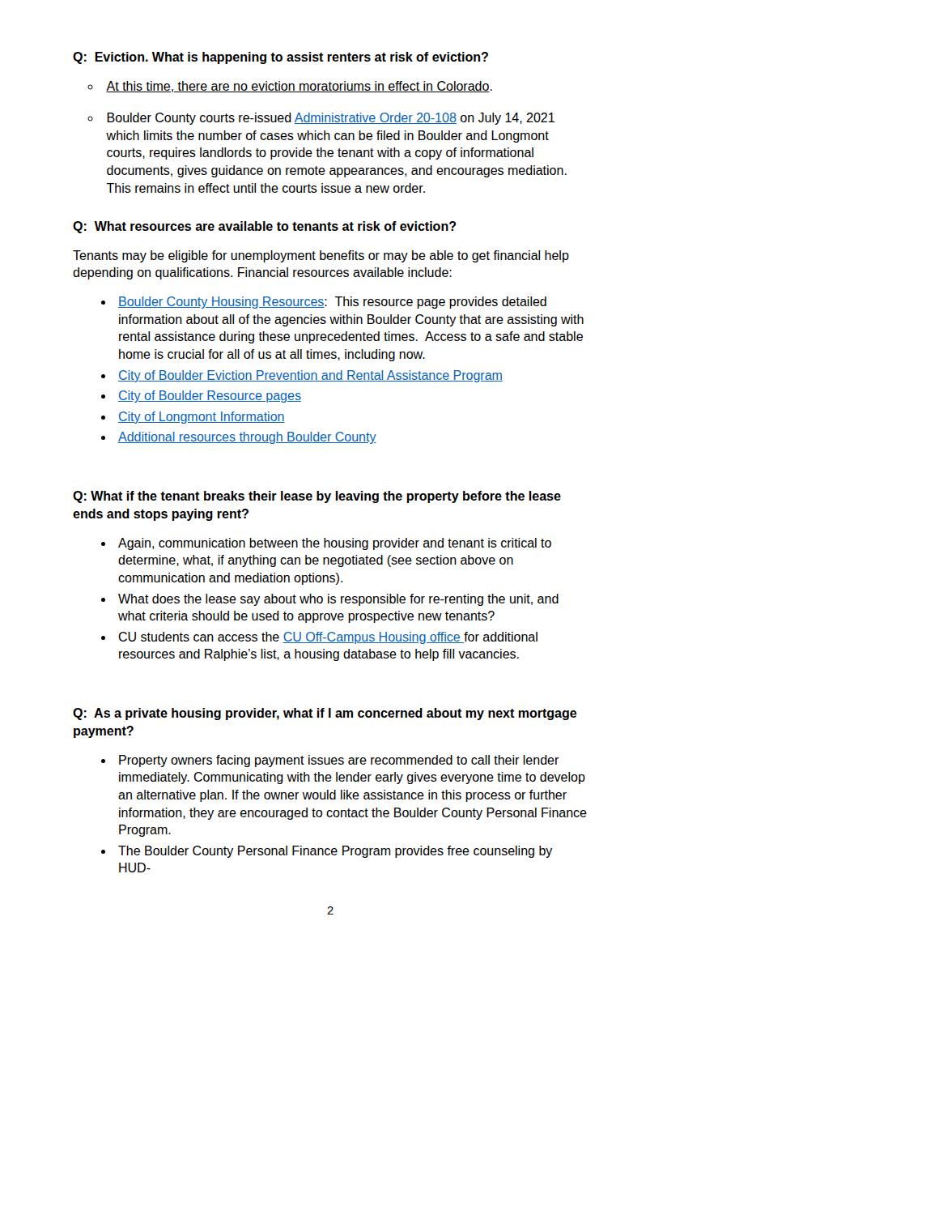Q: Eviction. What is happening to assist renters at risk of eviction?
At this time, there are no eviction moratoriums in effect in Colorado.
Boulder County courts re-issued Administrative Order 20-108 on July 14, 2021 which limits the number of cases which can be filed in Boulder and Longmont courts, requires landlords to provide the tenant with a copy of informational documents, gives guidance on remote appearances, and encourages mediation. This remains in effect until the courts issue a new order.
Q: What resources are available to tenants at risk of eviction?
Tenants may be eligible for unemployment benefits or may be able to get financial help depending on qualifications. Financial resources available include:
Boulder County Housing Resources: This resource page provides detailed information about all of the agencies within Boulder County that are assisting with rental assistance during these unprecedented times. Access to a safe and stable home is crucial for all of us at all times, including now.
City of Boulder Eviction Prevention and Rental Assistance Program
City of Boulder Resource pages
City of Longmont Information
Additional resources through Boulder County
Q: What if the tenant breaks their lease by leaving the property before the lease ends and stops paying rent?
Again, communication between the housing provider and tenant is critical to determine, what, if anything can be negotiated (see section above on communication and mediation options).
What does the lease say about who is responsible for re-renting the unit, and what criteria should be used to approve prospective new tenants?
CU students can access the CU Off-Campus Housing office for additional resources and Ralphie’s list, a housing database to help fill vacancies.
Q: As a private housing provider, what if I am concerned about my next mortgage payment?
Property owners facing payment issues are recommended to call their lender immediately. Communicating with the lender early gives everyone time to develop an alternative plan. If the owner would like assistance in this process or further information, they are encouraged to contact the Boulder County Personal Finance Program.
The Boulder County Personal Finance Program provides free counseling by HUD-
2